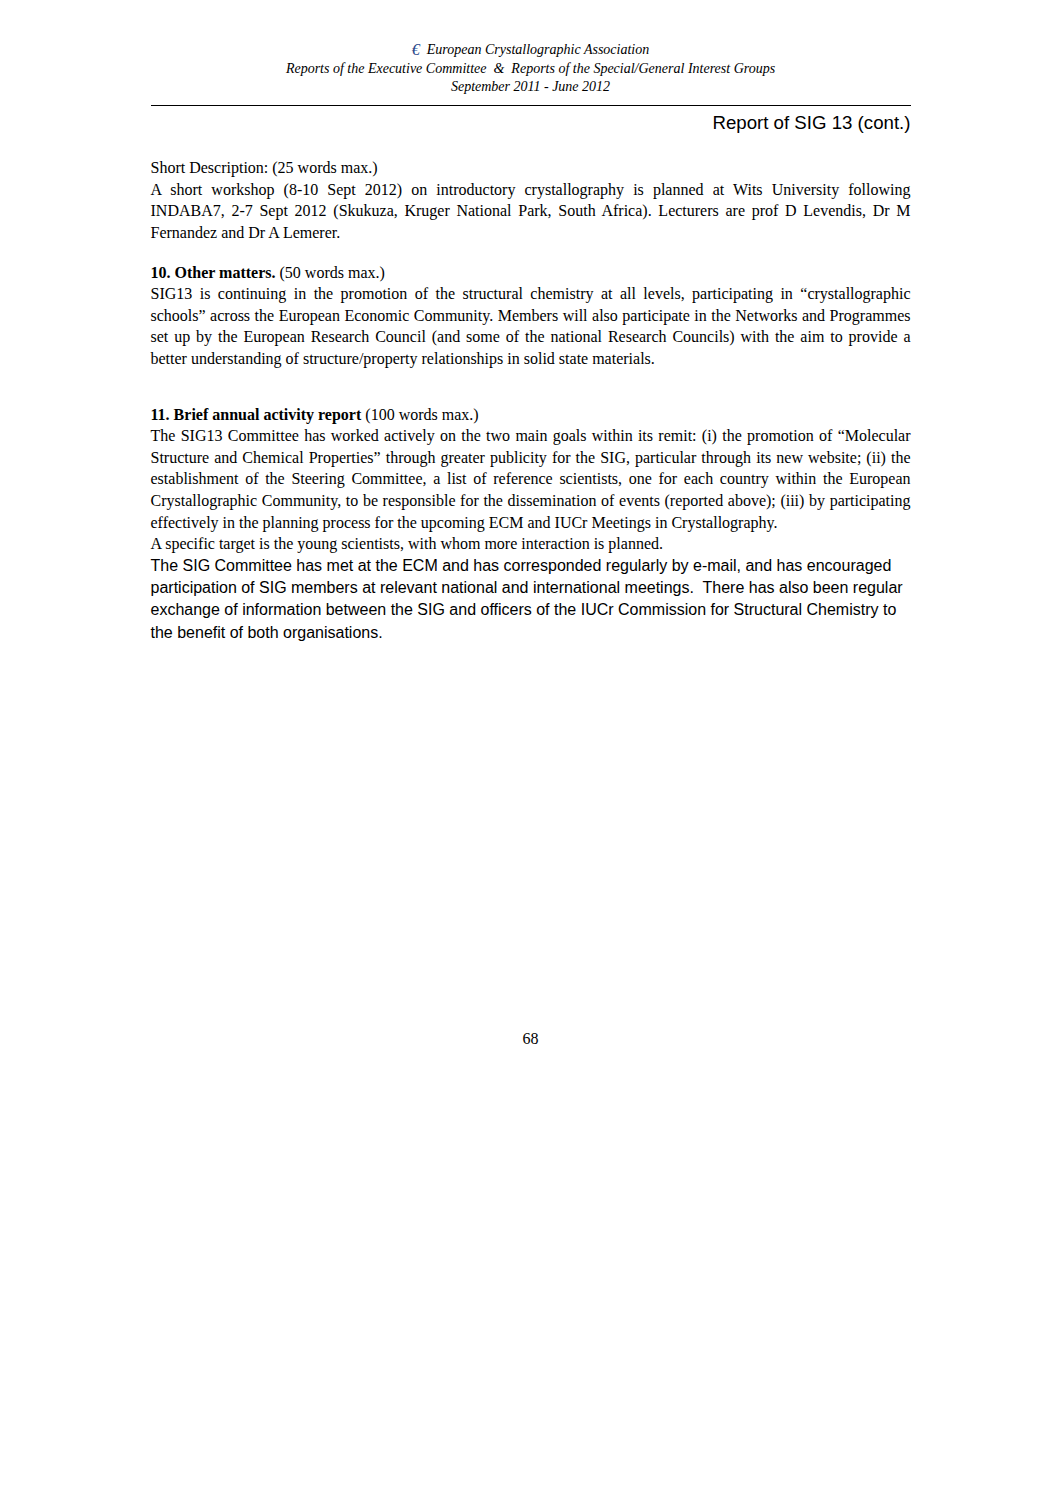€ European Crystallographic Association
Reports of the Executive Committee & Reports of the Special/General Interest Groups
September 2011 - June 2012
Report of SIG 13 (cont.)
Short Description: (25 words max.)
A short workshop (8-10 Sept 2012) on introductory crystallography is planned at Wits University following INDABA7, 2-7 Sept 2012 (Skukuza, Kruger National Park, South Africa). Lecturers are prof D Levendis, Dr M Fernandez and Dr A Lemerer.
10. Other matters. (50 words max.)
SIG13 is continuing in the promotion of the structural chemistry at all levels, participating in “crystallographic schools” across the European Economic Community. Members will also participate in the Networks and Programmes set up by the European Research Council (and some of the national Research Councils) with the aim to provide a better understanding of structure/property relationships in solid state materials.
11. Brief annual activity report (100 words max.)
The SIG13 Committee has worked actively on the two main goals within its remit: (i) the promotion of “Molecular Structure and Chemical Properties” through greater publicity for the SIG, particular through its new website; (ii) the establishment of the Steering Committee, a list of reference scientists, one for each country within the European Crystallographic Community, to be responsible for the dissemination of events (reported above); (iii) by participating effectively in the planning process for the upcoming ECM and IUCr Meetings in Crystallography.
A specific target is the young scientists, with whom more interaction is planned.
The SIG Committee has met at the ECM and has corresponded regularly by e-mail, and has encouraged participation of SIG members at relevant national and international meetings. There has also been regular exchange of information between the SIG and officers of the IUCr Commission for Structural Chemistry to the benefit of both organisations.
68